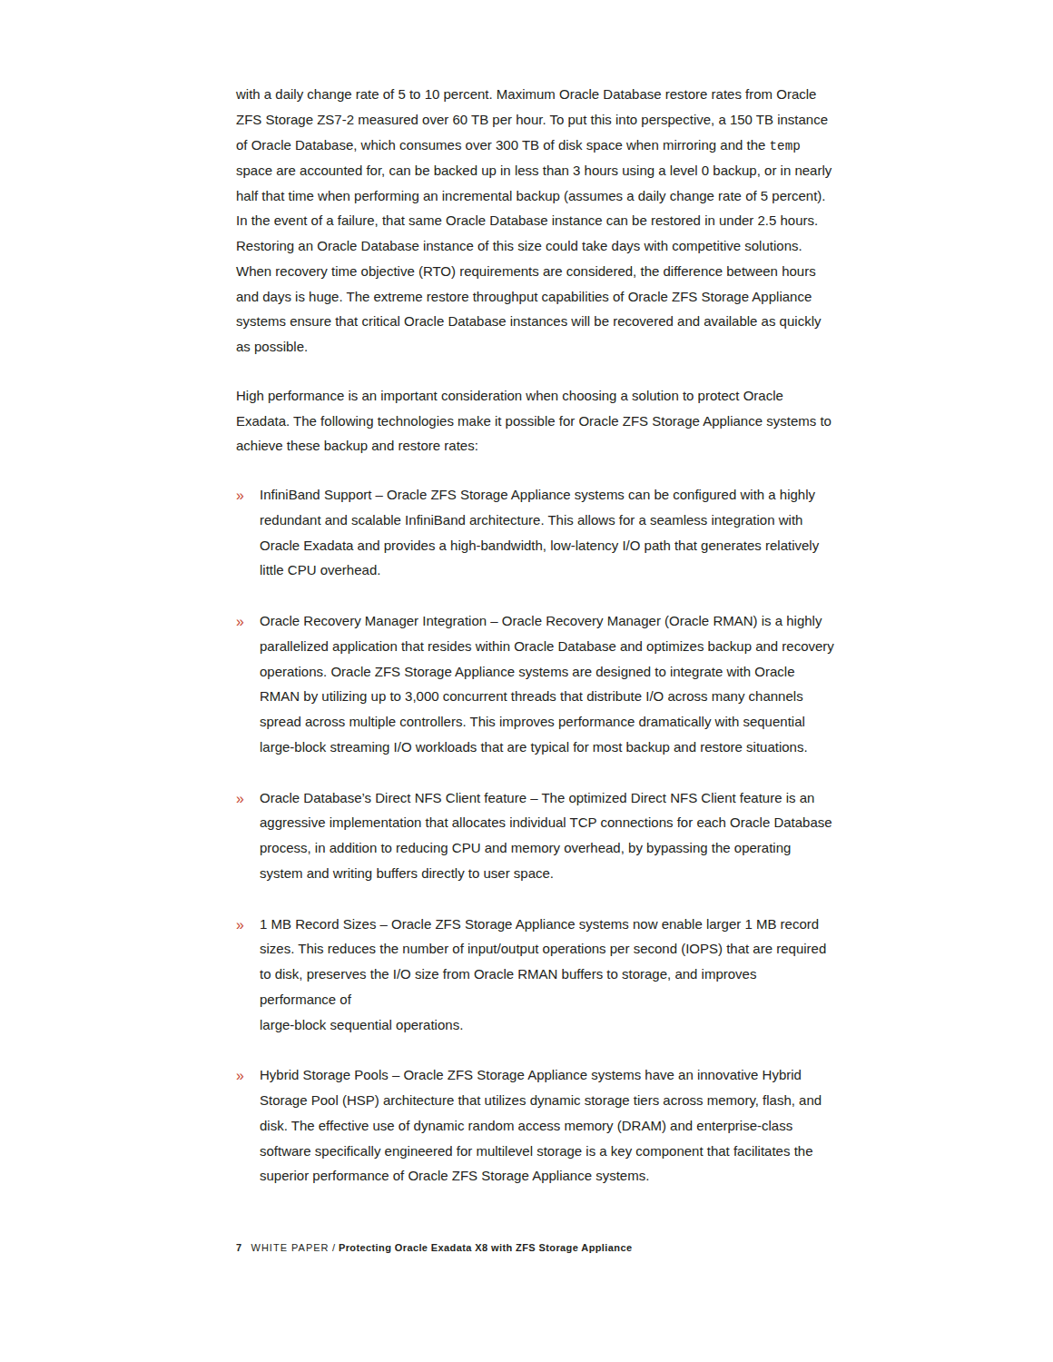with a daily change rate of 5 to 10 percent. Maximum Oracle Database restore rates from Oracle ZFS Storage ZS7-2 measured over 60 TB per hour. To put this into perspective, a 150 TB instance of Oracle Database, which consumes over 300 TB of disk space when mirroring and the temp space are accounted for, can be backed up in less than 3 hours using a level 0 backup, or in nearly half that time when performing an incremental backup (assumes a daily change rate of 5 percent). In the event of a failure, that same Oracle Database instance can be restored in under 2.5 hours. Restoring an Oracle Database instance of this size could take days with competitive solutions. When recovery time objective (RTO) requirements are considered, the difference between hours and days is huge. The extreme restore throughput capabilities of Oracle ZFS Storage Appliance systems ensure that critical Oracle Database instances will be recovered and available as quickly as possible.
High performance is an important consideration when choosing a solution to protect Oracle Exadata. The following technologies make it possible for Oracle ZFS Storage Appliance systems to achieve these backup and restore rates:
InfiniBand Support – Oracle ZFS Storage Appliance systems can be configured with a highly redundant and scalable InfiniBand architecture. This allows for a seamless integration with Oracle Exadata and provides a high-bandwidth, low-latency I/O path that generates relatively little CPU overhead.
Oracle Recovery Manager Integration – Oracle Recovery Manager (Oracle RMAN) is a highly parallelized application that resides within Oracle Database and optimizes backup and recovery operations. Oracle ZFS Storage Appliance systems are designed to integrate with Oracle RMAN by utilizing up to 3,000 concurrent threads that distribute I/O across many channels spread across multiple controllers. This improves performance dramatically with sequential large-block streaming I/O workloads that are typical for most backup and restore situations.
Oracle Database’s Direct NFS Client feature – The optimized Direct NFS Client feature is an aggressive implementation that allocates individual TCP connections for each Oracle Database process, in addition to reducing CPU and memory overhead, by bypassing the operating system and writing buffers directly to user space.
1 MB Record Sizes – Oracle ZFS Storage Appliance systems now enable larger 1 MB record sizes. This reduces the number of input/output operations per second (IOPS) that are required to disk, preserves the I/O size from Oracle RMAN buffers to storage, and improves performance of
large-block sequential operations.
Hybrid Storage Pools – Oracle ZFS Storage Appliance systems have an innovative Hybrid Storage Pool (HSP) architecture that utilizes dynamic storage tiers across memory, flash, and disk. The effective use of dynamic random access memory (DRAM) and enterprise-class software specifically engineered for multilevel storage is a key component that facilitates the superior performance of Oracle ZFS Storage Appliance systems.
7 WHITE PAPER / Protecting Oracle Exadata X8 with ZFS Storage Appliance